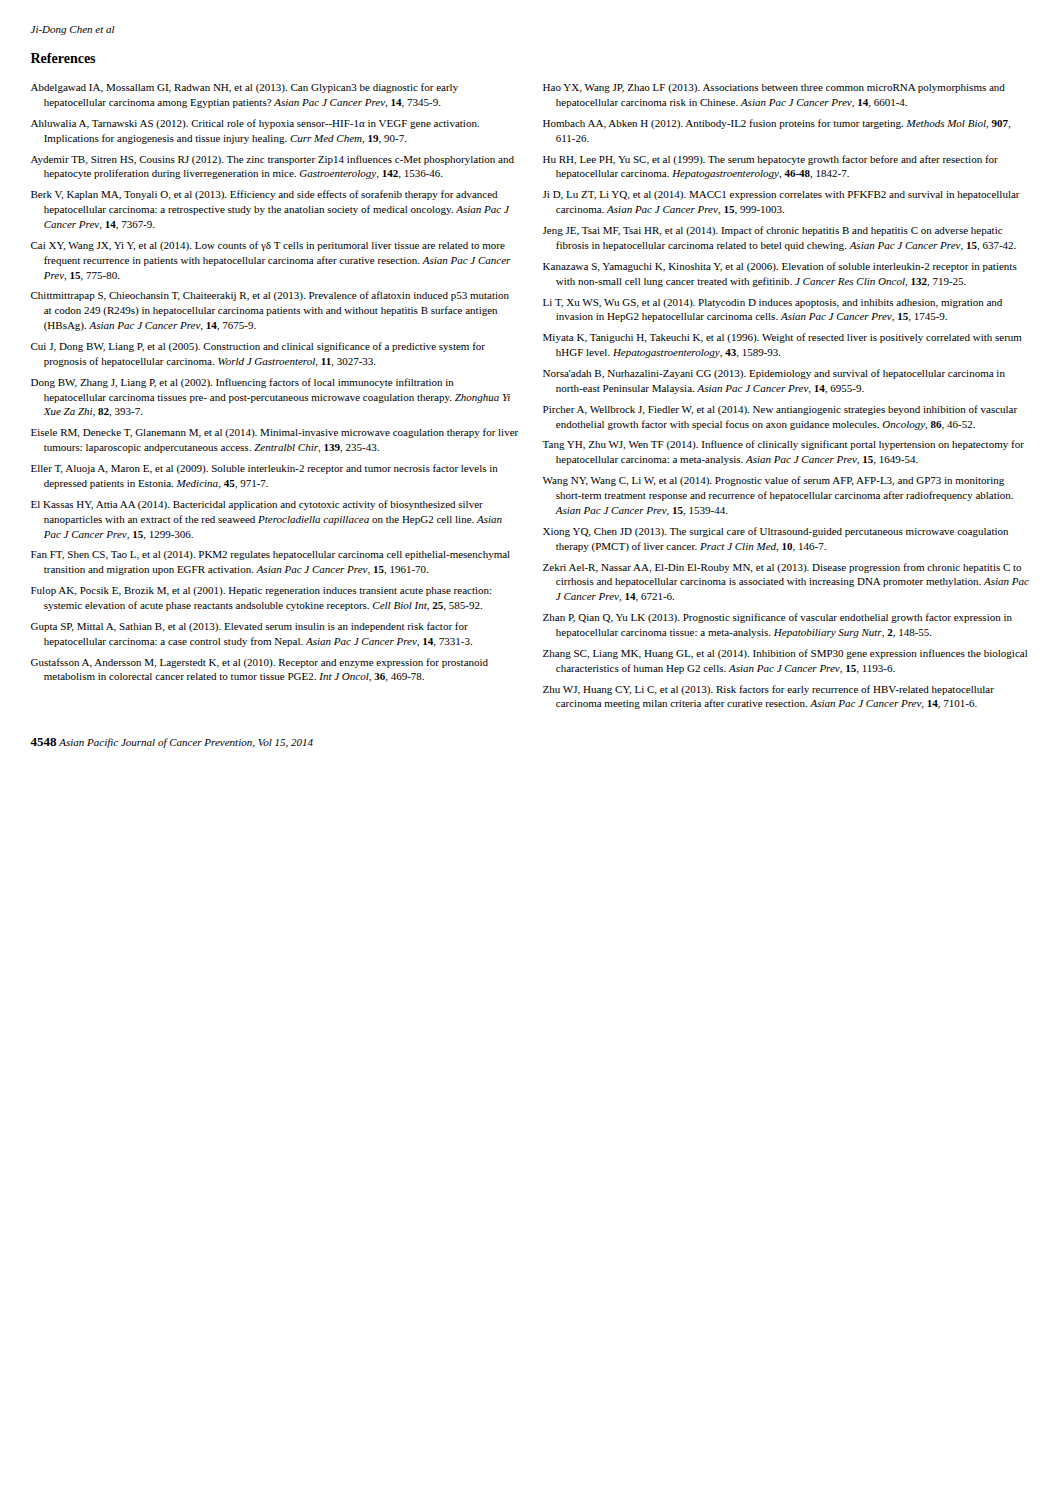Ji-Dong Chen et al
References
Abdelgawad IA, Mossallam GI, Radwan NH, et al (2013). Can Glypican3 be diagnostic for early hepatocellular carcinoma among Egyptian patients? Asian Pac J Cancer Prev, 14, 7345-9.
Ahluwalia A, Tarnawski AS (2012). Critical role of hypoxia sensor--HIF-1α in VEGF gene activation. Implications for angiogenesis and tissue injury healing. Curr Med Chem, 19, 90-7.
Aydemir TB, Sitren HS, Cousins RJ (2012). The zinc transporter Zip14 influences c-Met phosphorylation and hepatocyte proliferation during liverregeneration in mice. Gastroenterology, 142, 1536-46.
Berk V, Kaplan MA, Tonyali O, et al (2013). Efficiency and side effects of sorafenib therapy for advanced hepatocellular carcinoma: a retrospective study by the anatolian society of medical oncology. Asian Pac J Cancer Prev, 14, 7367-9.
Cai XY, Wang JX, Yi Y, et al (2014). Low counts of γδ T cells in peritumoral liver tissue are related to more frequent recurrence in patients with hepatocellular carcinoma after curative resection. Asian Pac J Cancer Prev, 15, 775-80.
Chittmittrapap S, Chieochansin T, Chaiteerakij R, et al (2013). Prevalence of aflatoxin induced p53 mutation at codon 249 (R249s) in hepatocellular carcinoma patients with and without hepatitis B surface antigen (HBsAg). Asian Pac J Cancer Prev, 14, 7675-9.
Cui J, Dong BW, Liang P, et al (2005). Construction and clinical significance of a predictive system for prognosis of hepatocellular carcinoma. World J Gastroenterol, 11, 3027-33.
Dong BW, Zhang J, Liang P, et al (2002). Influencing factors of local immunocyte infiltration in hepatocellular carcinoma tissues pre- and post-percutaneous microwave coagulation therapy. Zhonghua Yi Xue Za Zhi, 82, 393-7.
Eisele RM, Denecke T, Glanemann M, et al (2014). Minimal-invasive microwave coagulation therapy for liver tumours: laparoscopic andpercutaneous access. Zentralbl Chir, 139, 235-43.
Eller T, Aluoja A, Maron E, et al (2009). Soluble interleukin-2 receptor and tumor necrosis factor levels in depressed patients in Estonia. Medicina, 45, 971-7.
El Kassas HY, Attia AA (2014). Bactericidal application and cytotoxic activity of biosynthesized silver nanoparticles with an extract of the red seaweed Pterocladiella capillacea on the HepG2 cell line. Asian Pac J Cancer Prev, 15, 1299-306.
Fan FT, Shen CS, Tao L, et al (2014). PKM2 regulates hepatocellular carcinoma cell epithelial-mesenchymal transition and migration upon EGFR activation. Asian Pac J Cancer Prev, 15, 1961-70.
Fulop AK, Pocsik E, Brozik M, et al (2001). Hepatic regeneration induces transient acute phase reaction: systemic elevation of acute phase reactants andsoluble cytokine receptors. Cell Biol Int, 25, 585-92.
Gupta SP, Mittal A, Sathian B, et al (2013). Elevated serum insulin is an independent risk factor for hepatocellular carcinoma: a case control study from Nepal. Asian Pac J Cancer Prev, 14, 7331-3.
Gustafsson A, Andersson M, Lagerstedt K, et al (2010). Receptor and enzyme expression for prostanoid metabolism in colorectal cancer related to tumor tissue PGE2. Int J Oncol, 36, 469-78.
Hao YX, Wang JP, Zhao LF (2013). Associations between three common microRNA polymorphisms and hepatocellular carcinoma risk in Chinese. Asian Pac J Cancer Prev, 14, 6601-4.
Hombach AA, Abken H (2012). Antibody-IL2 fusion proteins for tumor targeting. Methods Mol Biol, 907, 611-26.
Hu RH, Lee PH, Yu SC, et al (1999). The serum hepatocyte growth factor before and after resection for hepatocellular carcinoma. Hepatogastroenterology, 46-48, 1842-7.
Ji D, Lu ZT, Li YQ, et al (2014). MACC1 expression correlates with PFKFB2 and survival in hepatocellular carcinoma. Asian Pac J Cancer Prev, 15, 999-1003.
Jeng JE, Tsai MF, Tsai HR, et al (2014). Impact of chronic hepatitis B and hepatitis C on adverse hepatic fibrosis in hepatocellular carcinoma related to betel quid chewing. Asian Pac J Cancer Prev, 15, 637-42.
Kanazawa S, Yamaguchi K, Kinoshita Y, et al (2006). Elevation of soluble interleukin-2 receptor in patients with non-small cell lung cancer treated with gefitinib. J Cancer Res Clin Oncol, 132, 719-25.
Li T, Xu WS, Wu GS, et al (2014). Platycodin D induces apoptosis, and inhibits adhesion, migration and invasion in HepG2 hepatocellular carcinoma cells. Asian Pac J Cancer Prev, 15, 1745-9.
Miyata K, Taniguchi H, Takeuchi K, et al (1996). Weight of resected liver is positively correlated with serum hHGF level. Hepatogastroenterology, 43, 1589-93.
Norsa'adah B, Nurhazalini-Zayani CG (2013). Epidemiology and survival of hepatocellular carcinoma in north-east Peninsular Malaysia. Asian Pac J Cancer Prev, 14, 6955-9.
Pircher A, Wellbrock J, Fiedler W, et al (2014). New antiangiogenic strategies beyond inhibition of vascular endothelial growth factor with special focus on axon guidance molecules. Oncology, 86, 46-52.
Tang YH, Zhu WJ, Wen TF (2014). Influence of clinically significant portal hypertension on hepatectomy for hepatocellular carcinoma: a meta-analysis. Asian Pac J Cancer Prev, 15, 1649-54.
Wang NY, Wang C, Li W, et al (2014). Prognostic value of serum AFP, AFP-L3, and GP73 in monitoring short-term treatment response and recurrence of hepatocellular carcinoma after radiofrequency ablation. Asian Pac J Cancer Prev, 15, 1539-44.
Xiong YQ, Chen JD (2013). The surgical care of Ultrasound-guided percutaneous microwave coagulation therapy (PMCT) of liver cancer. Pract J Clin Med, 10, 146-7.
Zekri Ael-R, Nassar AA, El-Din El-Rouby MN, et al (2013). Disease progression from chronic hepatitis C to cirrhosis and hepatocellular carcinoma is associated with increasing DNA promoter methylation. Asian Pac J Cancer Prev, 14, 6721-6.
Zhan P, Qian Q, Yu LK (2013). Prognostic significance of vascular endothelial growth factor expression in hepatocellular carcinoma tissue: a meta-analysis. Hepatobiliary Surg Nutr, 2, 148-55.
Zhang SC, Liang MK, Huang GL, et al (2014). Inhibition of SMP30 gene expression influences the biological characteristics of human Hep G2 cells. Asian Pac J Cancer Prev, 15, 1193-6.
Zhu WJ, Huang CY, Li C, et al (2013). Risk factors for early recurrence of HBV-related hepatocellular carcinoma meeting milan criteria after curative resection. Asian Pac J Cancer Prev, 14, 7101-6.
4548 Asian Pacific Journal of Cancer Prevention, Vol 15, 2014